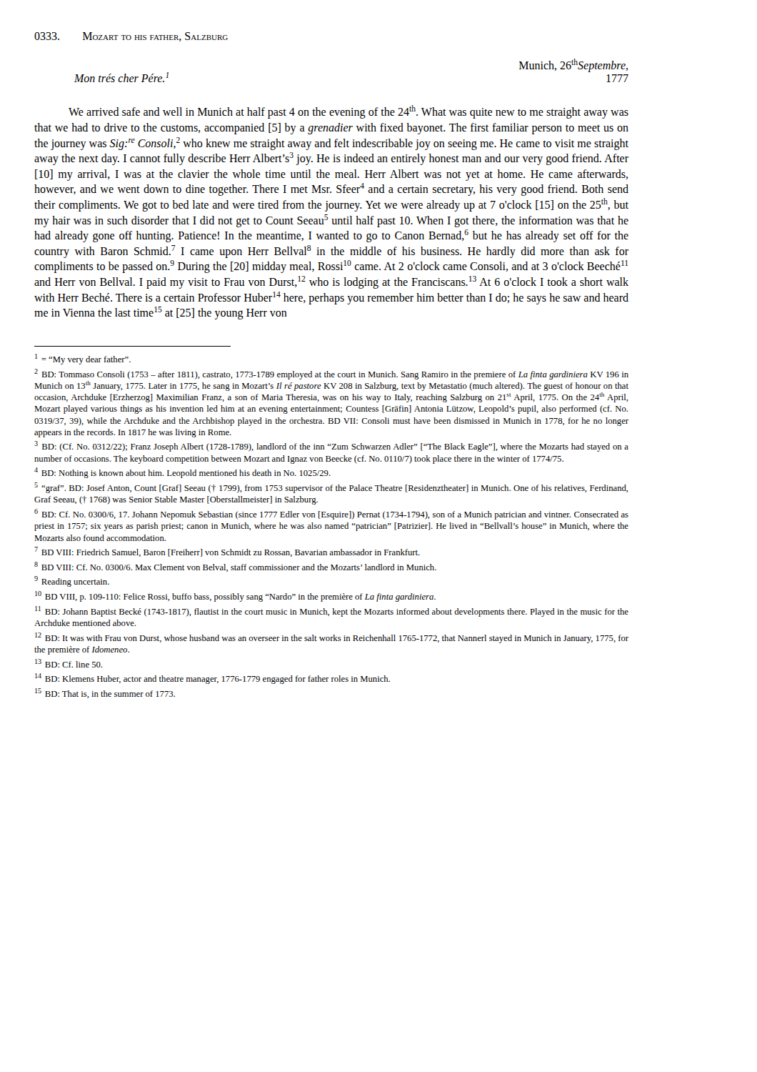0333. Mozart to his father, Salzburg
Munich, 26thSeptembre,
Mon trés cher Pére.1
1777
We arrived safe and well in Munich at half past 4 on the evening of the 24th. What was quite new to me straight away was that we had to drive to the customs, accompanied [5] by a grenadier with fixed bayonet. The first familiar person to meet us on the journey was Sig:re Consoli,2 who knew me straight away and felt indescribable joy on seeing me. He came to visit me straight away the next day. I cannot fully describe Herr Albert’s3 joy. He is indeed an entirely honest man and our very good friend. After [10] my arrival, I was at the clavier the whole time until the meal. Herr Albert was not yet at home. He came afterwards, however, and we went down to dine together. There I met Msr. Sfeer4 and a certain secretary, his very good friend. Both send their compliments. We got to bed late and were tired from the journey. Yet we were already up at 7 o'clock [15] on the 25th, but my hair was in such disorder that I did not get to Count Seeau5 until half past 10. When I got there, the information was that he had already gone off hunting. Patience! In the meantime, I wanted to go to Canon Bernad,6 but he has already set off for the country with Baron Schmid.7 I came upon Herr Bellval8 in the middle of his business. He hardly did more than ask for compliments to be passed on.9 During the [20] midday meal, Rossi10 came. At 2 o'clock came Consoli, and at 3 o'clock Beeché11 and Herr von Bellval. I paid my visit to Frau von Durst,12 who is lodging at the Franciscans.13 At 6 o'clock I took a short walk with Herr Beché. There is a certain Professor Huber14 here, perhaps you remember him better than I do; he says he saw and heard me in Vienna the last time15 at [25] the young Herr von
1 = “My very dear father”.
2 BD: Tommaso Consoli (1753 – after 1811), castrato, 1773-1789 employed at the court in Munich. Sang Ramiro in the premiere of La finta gardiniera KV 196 in Munich on 13th January, 1775. Later in 1775, he sang in Mozart’s Il ré pastore KV 208 in Salzburg, text by Metastatio (much altered). The guest of honour on that occasion, Archduke [Erzherzog] Maximilian Franz, a son of Maria Theresia, was on his way to Italy, reaching Salzburg on 21st April, 1775. On the 24th April, Mozart played various things as his invention led him at an evening entertainment; Countess [Gräfin] Antonia Lützow, Leopold’s pupil, also performed (cf. No. 0319/37, 39), while the Archduke and the Archbishop played in the orchestra. BD VII: Consoli must have been dismissed in Munich in 1778, for he no longer appears in the records. In 1817 he was living in Rome.
3 BD: (Cf. No. 0312/22); Franz Joseph Albert (1728-1789), landlord of the inn “Zum Schwarzen Adler” [“The Black Eagle”], where the Mozarts had stayed on a number of occasions. The keyboard competition between Mozart and Ignaz von Beecke (cf. No. 0110/7) took place there in the winter of 1774/75.
4 BD: Nothing is known about him. Leopold mentioned his death in No. 1025/29.
5 “graf”. BD: Josef Anton, Count [Graf] Seeau († 1799), from 1753 supervisor of the Palace Theatre [Residenztheater] in Munich. One of his relatives, Ferdinand, Graf Seeau, († 1768) was Senior Stable Master [Oberstallmeister] in Salzburg.
6 BD: Cf. No. 0300/6, 17. Johann Nepomuk Sebastian (since 1777 Edler von [Esquire]) Pernat (1734-1794), son of a Munich patrician and vintner. Consecrated as priest in 1757; six years as parish priest; canon in Munich, where he was also named “patrician” [Patrizier]. He lived in “Bellvall’s house” in Munich, where the Mozarts also found accommodation.
7 BD VIII: Friedrich Samuel, Baron [Freiherr] von Schmidt zu Rossan, Bavarian ambassador in Frankfurt.
8 BD VIII: Cf. No. 0300/6. Max Clement von Belval, staff commissioner and the Mozarts’ landlord in Munich.
9 Reading uncertain.
10 BD VIII, p. 109-110: Felice Rossi, buffo bass, possibly sang “Nardo” in the première of La finta gardiniera.
11 BD: Johann Baptist Becké (1743-1817), flautist in the court music in Munich, kept the Mozarts informed about developments there. Played in the music for the Archduke mentioned above.
12 BD: It was with Frau von Durst, whose husband was an overseer in the salt works in Reichenhall 1765-1772, that Nannerl stayed in Munich in January, 1775, for the première of Idomeneo.
13 BD: Cf. line 50.
14 BD: Klemens Huber, actor and theatre manager, 1776-1779 engaged for father roles in Munich.
15 BD: That is, in the summer of 1773.